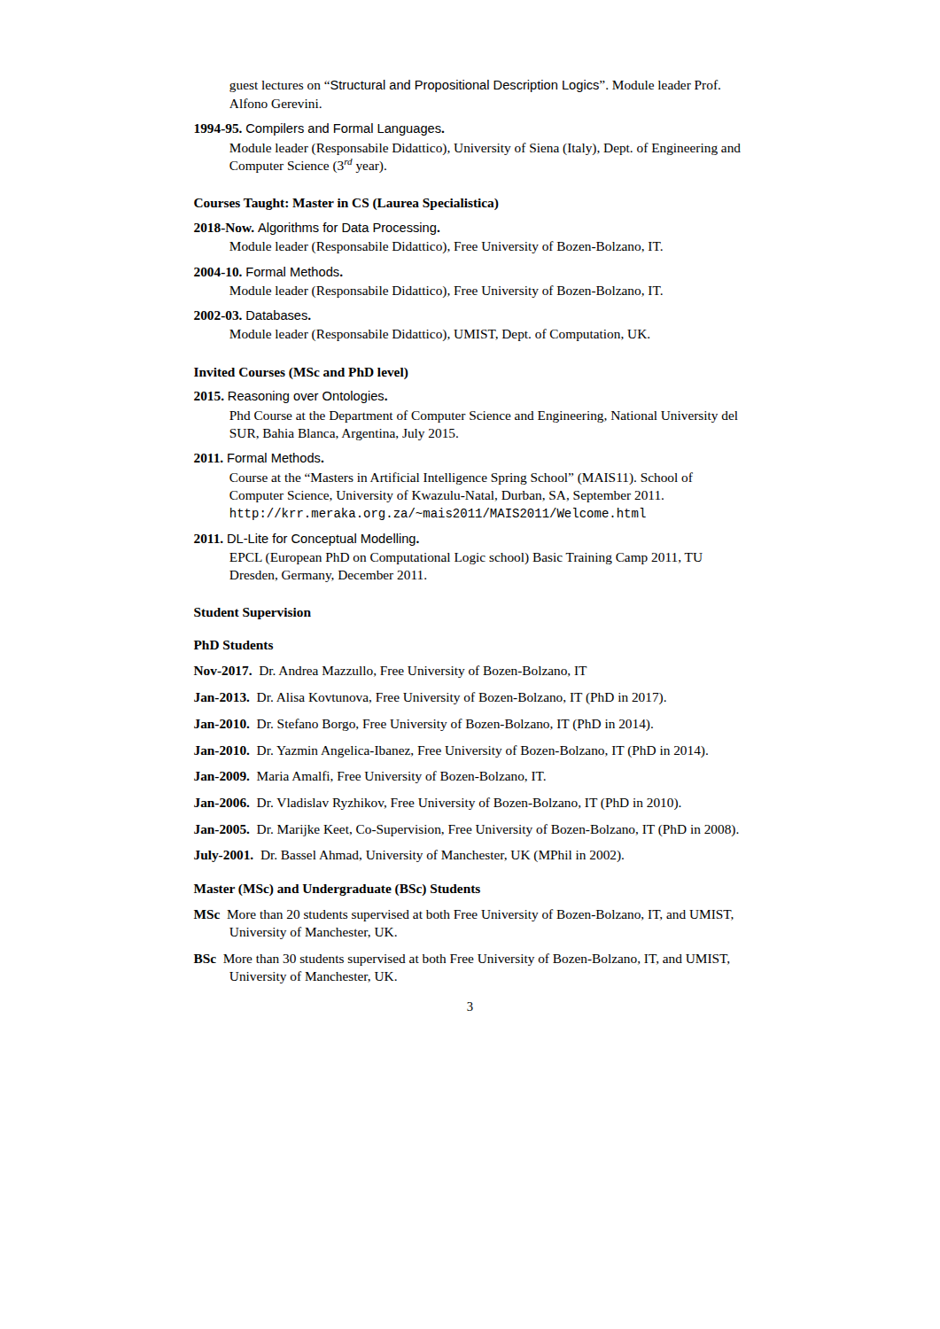guest lectures on “Structural and Propositional Description Logics”. Module leader Prof. Alfono Gerevini.
1994-95. Compilers and Formal Languages.
Module leader (Responsabile Didattico), University of Siena (Italy), Dept. of Engineering and Computer Science (3rd year).
Courses Taught: Master in CS (Laurea Specialistica)
2018-Now. Algorithms for Data Processing.
Module leader (Responsabile Didattico), Free University of Bozen-Bolzano, IT.
2004-10. Formal Methods.
Module leader (Responsabile Didattico), Free University of Bozen-Bolzano, IT.
2002-03. Databases.
Module leader (Responsabile Didattico), UMIST, Dept. of Computation, UK.
Invited Courses (MSc and PhD level)
2015. Reasoning over Ontologies.
Phd Course at the Department of Computer Science and Engineering, National University del SUR, Bahia Blanca, Argentina, July 2015.
2011. Formal Methods.
Course at the “Masters in Artificial Intelligence Spring School” (MAIS11). School of Computer Science, University of Kwazulu-Natal, Durban, SA, September 2011.
http://krr.meraka.org.za/~mais2011/MAIS2011/Welcome.html
2011. DL-Lite for Conceptual Modelling.
EPCL (European PhD on Computational Logic school) Basic Training Camp 2011, TU Dresden, Germany, December 2011.
Student Supervision
PhD Students
Nov-2017. Dr. Andrea Mazzullo, Free University of Bozen-Bolzano, IT
Jan-2013. Dr. Alisa Kovtunova, Free University of Bozen-Bolzano, IT (PhD in 2017).
Jan-2010. Dr. Stefano Borgo, Free University of Bozen-Bolzano, IT (PhD in 2014).
Jan-2010. Dr. Yazmin Angelica-Ibanez, Free University of Bozen-Bolzano, IT (PhD in 2014).
Jan-2009. Maria Amalfi, Free University of Bozen-Bolzano, IT.
Jan-2006. Dr. Vladislav Ryzhikov, Free University of Bozen-Bolzano, IT (PhD in 2010).
Jan-2005. Dr. Marijke Keet, Co-Supervision, Free University of Bozen-Bolzano, IT (PhD in 2008).
July-2001. Dr. Bassel Ahmad, University of Manchester, UK (MPhil in 2002).
Master (MSc) and Undergraduate (BSc) Students
MSc More than 20 students supervised at both Free University of Bozen-Bolzano, IT, and UMIST, University of Manchester, UK.
BSc More than 30 students supervised at both Free University of Bozen-Bolzano, IT, and UMIST, University of Manchester, UK.
3